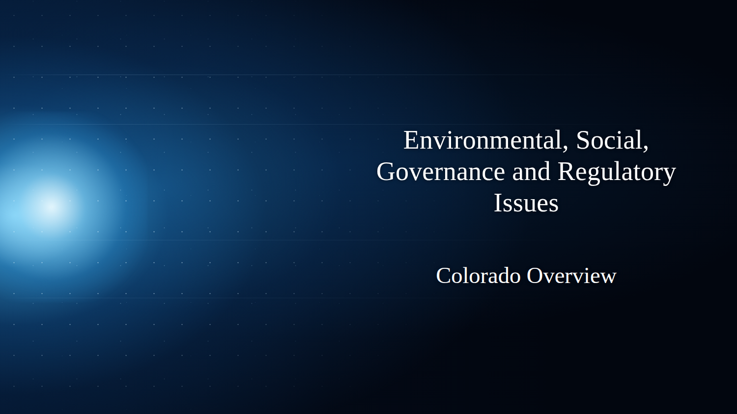Environmental, Social, Governance and Regulatory Issues
Colorado Overview